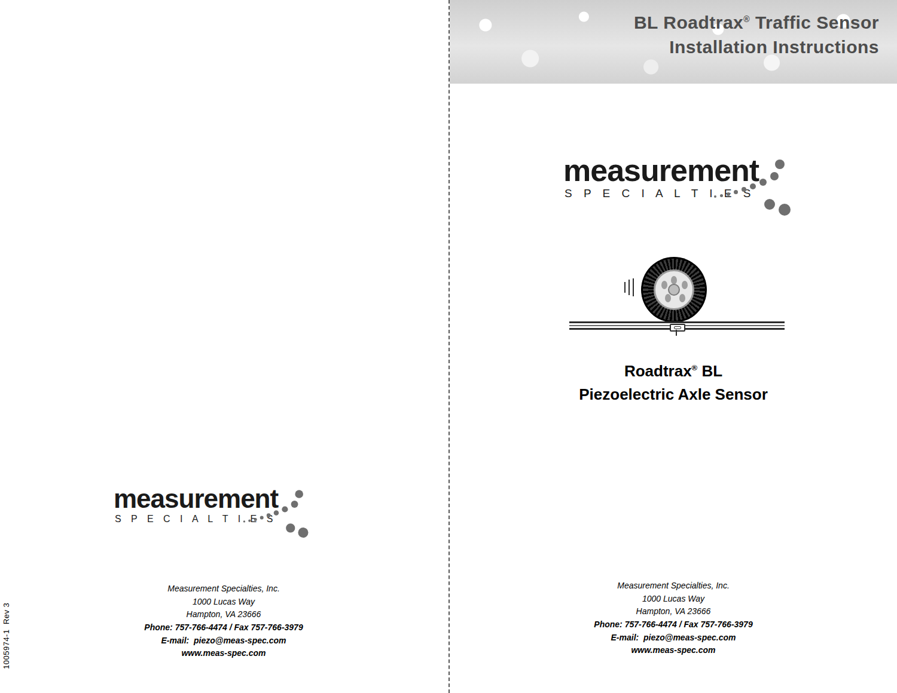measurement S P E C I A L T I E S
Measurement Specialties, Inc.
1000 Lucas Way
Hampton, VA 23666
Phone: 757-766-4474 / Fax 757-766-3979
E-mail: piezo@meas-spec.com
www.meas-spec.com
1005974-1 Rev 3
BL Roadtrax® Traffic Sensor
Installation Instructions
measurement S P E C I A L T I E S
Roadtrax® BL
Piezoelectric Axle Sensor
Measurement Specialties, Inc.
1000 Lucas Way
Hampton, VA 23666
Phone: 757-766-4474 / Fax 757-766-3979
E-mail: piezo@meas-spec.com
www.meas-spec.com